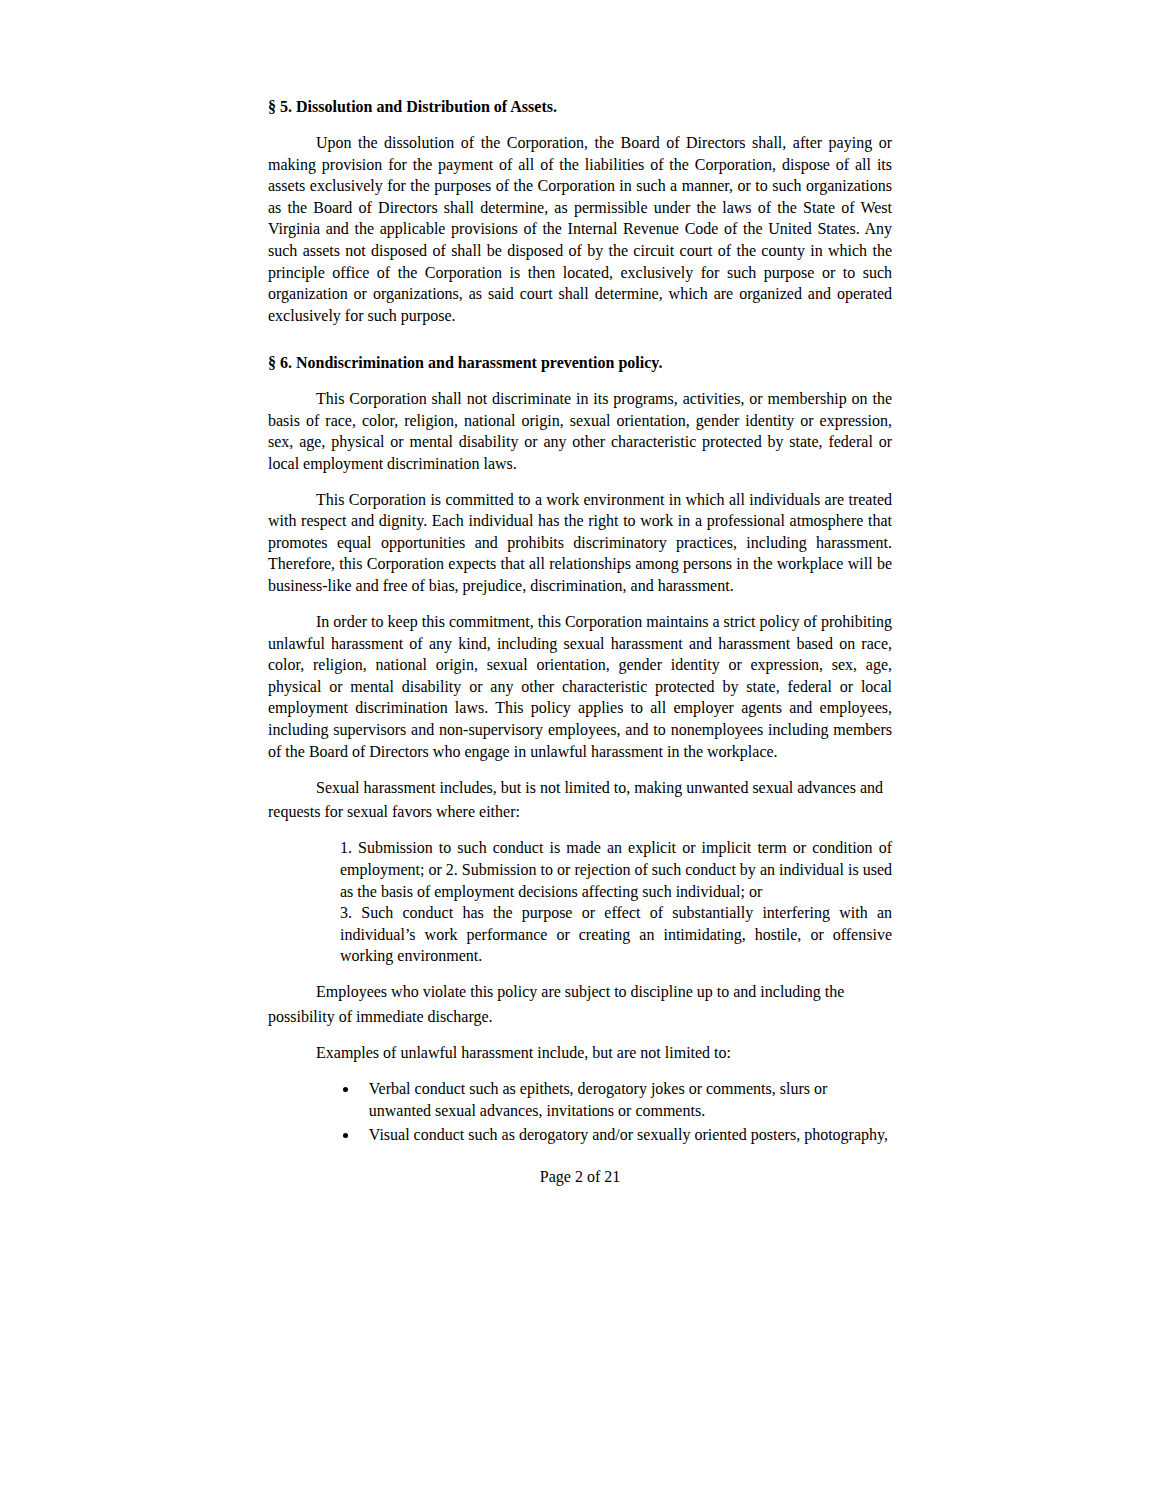§ 5. Dissolution and Distribution of Assets.
Upon the dissolution of the Corporation, the Board of Directors shall, after paying or making provision for the payment of all of the liabilities of the Corporation, dispose of all its assets exclusively for the purposes of the Corporation in such a manner, or to such organizations as the Board of Directors shall determine, as permissible under the laws of the State of West Virginia and the applicable provisions of the Internal Revenue Code of the United States. Any such assets not disposed of shall be disposed of by the circuit court of the county in which the principle office of the Corporation is then located, exclusively for such purpose or to such organization or organizations, as said court shall determine, which are organized and operated exclusively for such purpose.
§ 6. Nondiscrimination and harassment prevention policy.
This Corporation shall not discriminate in its programs, activities, or membership on the basis of race, color, religion, national origin, sexual orientation, gender identity or expression, sex, age, physical or mental disability or any other characteristic protected by state, federal or local employment discrimination laws.
This Corporation is committed to a work environment in which all individuals are treated with respect and dignity. Each individual has the right to work in a professional atmosphere that promotes equal opportunities and prohibits discriminatory practices, including harassment. Therefore, this Corporation expects that all relationships among persons in the workplace will be business-like and free of bias, prejudice, discrimination, and harassment.
In order to keep this commitment, this Corporation maintains a strict policy of prohibiting unlawful harassment of any kind, including sexual harassment and harassment based on race, color, religion, national origin, sexual orientation, gender identity or expression, sex, age, physical or mental disability or any other characteristic protected by state, federal or local employment discrimination laws. This policy applies to all employer agents and employees, including supervisors and non-supervisory employees, and to nonemployees including members of the Board of Directors who engage in unlawful harassment in the workplace.
Sexual harassment includes, but is not limited to, making unwanted sexual advances and
requests for sexual favors where either:
1. Submission to such conduct is made an explicit or implicit term or condition of employment; or 2. Submission to or rejection of such conduct by an individual is used as the basis of employment decisions affecting such individual; or
3. Such conduct has the purpose or effect of substantially interfering with an individual’s work performance or creating an intimidating, hostile, or offensive working environment.
Employees who violate this policy are subject to discipline up to and including the
possibility of immediate discharge.
Examples of unlawful harassment include, but are not limited to:
Verbal conduct such as epithets, derogatory jokes or comments, slurs or unwanted sexual advances, invitations or comments.
Visual conduct such as derogatory and/or sexually oriented posters, photography,
Page 2 of 21